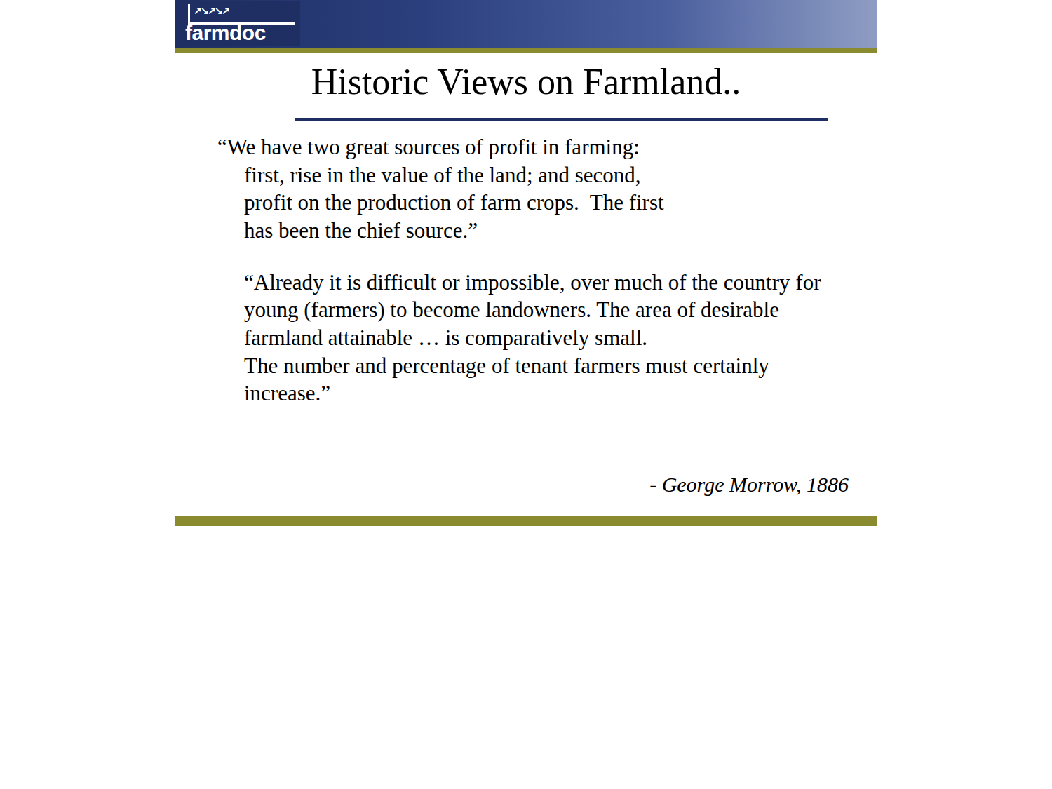↗↘↗↘↗
farmdoc
Historic Views on Farmland..
“We have two great sources of profit in farming: first, rise in the value of the land; and second, profit on the production of farm crops. The first has been the chief source.”
“Already it is difficult or impossible, over much of the country for young (farmers) to become landowners. The area of desirable farmland attainable … is comparatively small.
The number and percentage of tenant farmers must certainly increase.”
- George Morrow, 1886